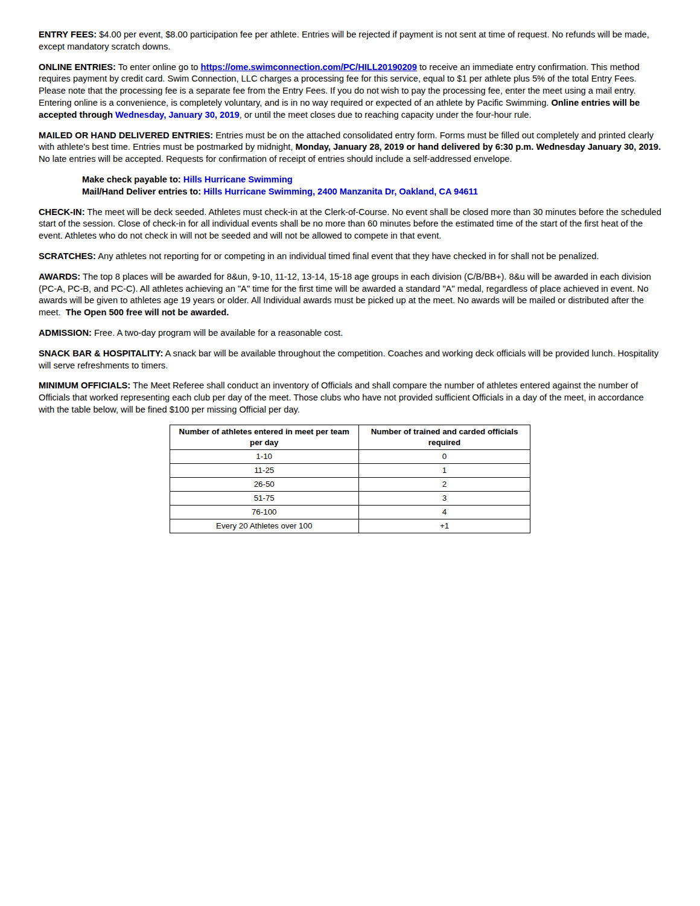ENTRY FEES: $4.00 per event, $8.00 participation fee per athlete. Entries will be rejected if payment is not sent at time of request. No refunds will be made, except mandatory scratch downs.
ONLINE ENTRIES: To enter online go to https://ome.swimconnection.com/PC/HILL20190209 to receive an immediate entry confirmation. This method requires payment by credit card. Swim Connection, LLC charges a processing fee for this service, equal to $1 per athlete plus 5% of the total Entry Fees. Please note that the processing fee is a separate fee from the Entry Fees. If you do not wish to pay the processing fee, enter the meet using a mail entry. Entering online is a convenience, is completely voluntary, and is in no way required or expected of an athlete by Pacific Swimming. Online entries will be accepted through Wednesday, January 30, 2019, or until the meet closes due to reaching capacity under the four-hour rule.
MAILED OR HAND DELIVERED ENTRIES: Entries must be on the attached consolidated entry form. Forms must be filled out completely and printed clearly with athlete's best time. Entries must be postmarked by midnight, Monday, January 28, 2019 or hand delivered by 6:30 p.m. Wednesday January 30, 2019. No late entries will be accepted. Requests for confirmation of receipt of entries should include a self-addressed envelope.
Make check payable to: Hills Hurricane Swimming
Mail/Hand Deliver entries to: Hills Hurricane Swimming, 2400 Manzanita Dr, Oakland, CA 94611
CHECK-IN: The meet will be deck seeded. Athletes must check-in at the Clerk-of-Course. No event shall be closed more than 30 minutes before the scheduled start of the session. Close of check-in for all individual events shall be no more than 60 minutes before the estimated time of the start of the first heat of the event. Athletes who do not check in will not be seeded and will not be allowed to compete in that event.
SCRATCHES: Any athletes not reporting for or competing in an individual timed final event that they have checked in for shall not be penalized.
AWARDS: The top 8 places will be awarded for 8&un, 9-10, 11-12, 13-14, 15-18 age groups in each division (C/B/BB+). 8&u will be awarded in each division (PC-A, PC-B, and PC-C). All athletes achieving an "A" time for the first time will be awarded a standard "A" medal, regardless of place achieved in event. No awards will be given to athletes age 19 years or older. All Individual awards must be picked up at the meet. No awards will be mailed or distributed after the meet. The Open 500 free will not be awarded.
ADMISSION: Free. A two-day program will be available for a reasonable cost.
SNACK BAR & HOSPITALITY: A snack bar will be available throughout the competition. Coaches and working deck officials will be provided lunch. Hospitality will serve refreshments to timers.
MINIMUM OFFICIALS: The Meet Referee shall conduct an inventory of Officials and shall compare the number of athletes entered against the number of Officials that worked representing each club per day of the meet. Those clubs who have not provided sufficient Officials in a day of the meet, in accordance with the table below, will be fined $100 per missing Official per day.
| Number of athletes entered in meet per team per day | Number of trained and carded officials required |
| --- | --- |
| 1-10 | 0 |
| 11-25 | 1 |
| 26-50 | 2 |
| 51-75 | 3 |
| 76-100 | 4 |
| Every 20 Athletes over 100 | +1 |